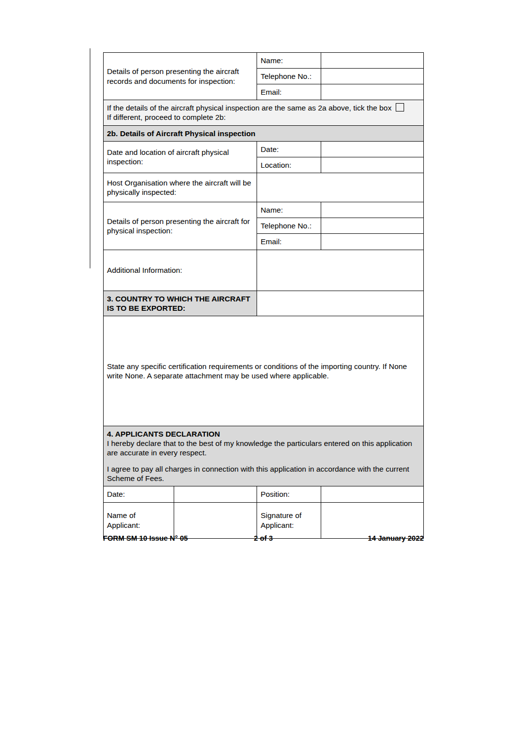| Details of person presenting the aircraft records and documents for inspection: | Name: | |
| Telephone No.: | |
| Email: | |
| If the details of the aircraft physical inspection are the same as 2a above, tick the box If different, proceed to complete 2b: |
| 2b. Details of Aircraft Physical inspection |
| Date and location of aircraft physical inspection: | Date: | |
| Location: | |
| Host Organisation where the aircraft will be physically inspected: | |
| Details of person presenting the aircraft for physical inspection: | Name: | |
| Telephone No.: | |
| Email: | |
| Additional Information: | |
| 3. COUNTRY TO WHICH THE AIRCRAFT IS TO BE EXPORTED: | |
| State any specific certification requirements or conditions of the importing country. If None write None. A separate attachment may be used where applicable. |
| 4. APPLICANTS DECLARATION I hereby declare that to the best of my knowledge the particulars entered on this application are accurate in every respect. I agree to pay all charges in connection with this application in accordance with the current Scheme of Fees. |
| Date: | | Position: | |
| Name of Applicant: | | Signature of Applicant: | |
| FORM SM 10 Issue N° 05 | 2 of 3 | 14 January 2022 |